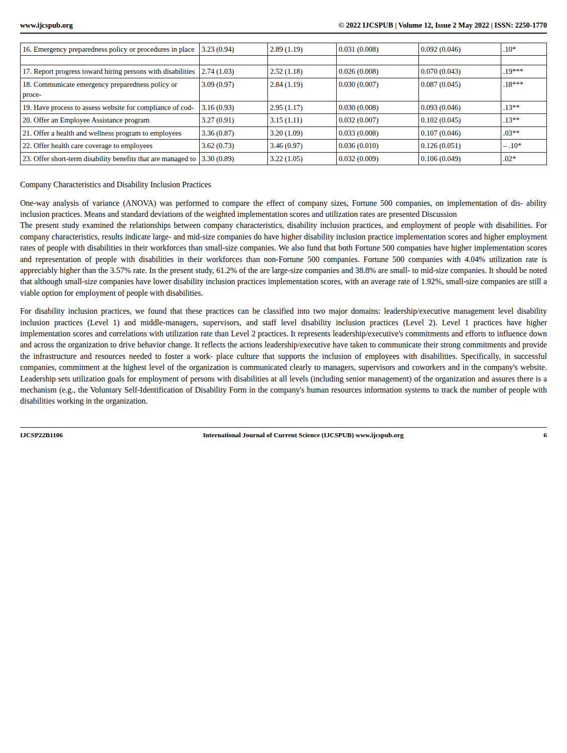www.ijcspub.org © 2022 IJCSPUB | Volume 12, Issue 2 May 2022 | ISSN: 2250-1770
| 16. Emergency preparedness policy or procedures in place | 3.23 (0.94) | 2.89 (1.19) | 0.031 (0.008) | 0.092 (0.046) | .10* |
| 17. Report progress toward hiring persons with disabilities | 2.74 (1.03) | 2.52 (1.18) | 0.026 (0.008) | 0.070 (0.043) | .19*** |
| 18. Communicate emergency preparedness policy or proce- | 3.09 (0.97) | 2.84 (1.19) | 0.030 (0.007) | 0.087 (0.045) | .18*** |
| 19. Have process to assess website for compliance of cod- | 3.16 (0.93) | 2.95 (1.17) | 0.030 (0.008) | 0.093 (0.046) | .13** |
| 20. Offer an Employee Assistance program | 3.27 (0.91) | 3.15 (1.11) | 0.032 (0.007) | 0.102 (0.045) | .13** |
| 21. Offer a health and wellness program to employees | 3.36 (0.87) | 3.20 (1.09) | 0.033 (0.008) | 0.107 (0.046) | .03** |
| 22. Offer health care coverage to employees | 3.62 (0.73) | 3.46 (0.97) | 0.036 (0.010) | 0.126 (0.051) | – .10* |
| 23. Offer short-term disability benefits that are managed to | 3.30 (0.89) | 3.22 (1.05) | 0.032 (0.009) | 0.106 (0.049) | .02* |
Company Characteristics and Disability Inclusion Practices
One-way analysis of variance (ANOVA) was performed to compare the effect of company sizes, Fortune 500 companies, on implementation of dis- ability inclusion practices. Means and standard deviations of the weighted implementation scores and utilization rates are presented Discussion
The present study examined the relationships between company characteristics, disability inclusion practices, and employment of people with disabilities. For company characteristics, results indicate large- and mid-size companies do have higher disability inclusion practice implementation scores and higher employment rates of people with disabilities in their workforces than small-size companies. We also fund that both Fortune 500 companies have higher implementation scores and representation of people with disabilities in their workforces than non-Fortune 500 companies. Fortune 500 companies with 4.04% utilization rate is appreciably higher than the 3.57% rate. In the present study, 61.2% of the are large-size companies and 38.8% are small- to mid-size companies. It should be noted that although small-size companies have lower disability inclusion practices implementation scores, with an average rate of 1.92%, small-size companies are still a viable option for employment of people with disabilities.
For disability inclusion practices, we found that these practices can be classified into two major domains: leadership/executive management level disability inclusion practices (Level 1) and middle-managers, supervisors, and staff level disability inclusion practices (Level 2). Level 1 practices have higher implementation scores and correlations with utilization rate than Level 2 practices. It represents leadership/executive's commitments and efforts to influence down and across the organization to drive behavior change. It reflects the actions leadership/executive have taken to communicate their strong commitments and provide the infrastructure and resources needed to foster a work- place culture that supports the inclusion of employees with disabilities. Specifically, in successful companies, commitment at the highest level of the organization is communicated clearly to managers, supervisors and coworkers and in the company's website. Leadership sets utilization goals for employment of persons with disabilities at all levels (including senior management) of the organization and assures there is a mechanism (e.g., the Voluntary Self-Identification of Disability Form in the company's human resources information systems to track the number of people with disabilities working in the organization.
IJCSP22B1106 International Journal of Current Science (IJCSPUB) www.ijcspub.org 6